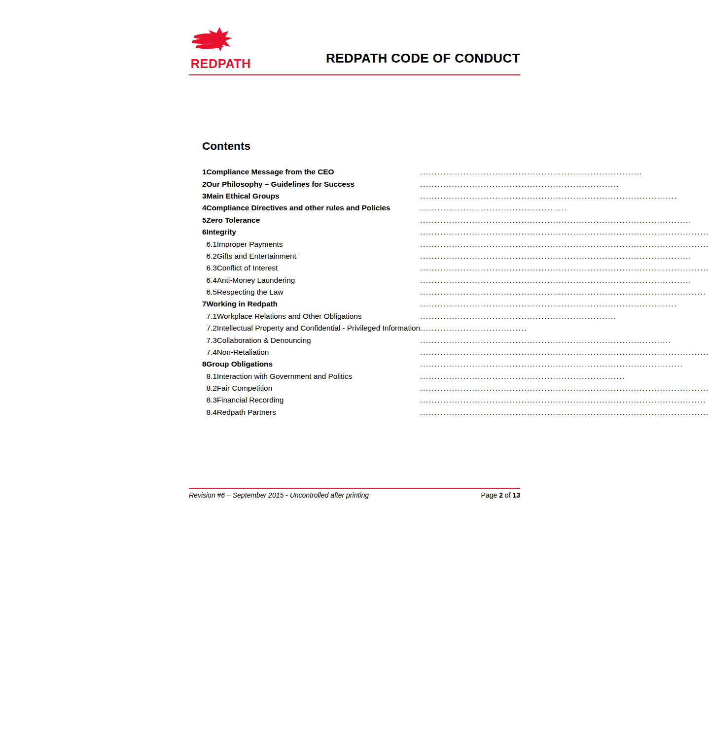REDPATH
REDPATH CODE OF CONDUCT
Contents
| 1 | Compliance Message from the CEO | ............................................................................. | 3 |
| 2 | Our Philosophy – Guidelines for Success | ..................................................................... | 4 |
| 3 | Main Ethical Groups | ......................................................................................... | 5 |
| 4 | Compliance Directives and other rules and Policies | ................................................... | 5 |
| 5 | Zero Tolerance | .............................................................................................. | 5 |
| 6 | Integrity | ......................................................................................................... | 6 |
| | | 6.1 | Improper Payments | .................................................................................................... | 6 |
| | | 6.2 | Gifts and Entertainment | .............................................................................................. | 6 |
| | | 6.3 | Conflict of Interest | ..................................................................................................... | 6 |
| | | 6.4 | Anti-Money Laundering | .............................................................................................. | 7 |
| | | 6.5 | Respecting the Law | ................................................................................................... | 7 |
| 7 | Working in Redpath | ......................................................................................... | 8 |
| | | 7.1 | Workplace Relations and Other Obligations | .................................................................... | 8 |
| | | 7.2 | Intellectual Property and Confidential - Privileged Information | ..................................... | 9 |
| | | 7.3 | Collaboration & Denouncing | ....................................................................................... | 11 |
| | | 7.4 | Non-Retaliation | ......................................................................................................... | 11 |
| 8 | Group Obligations | ........................................................................................... | 12 |
| | | 8.1 | Interaction with Government and Politics | ....................................................................... | 12 |
| | | 8.2 | Fair Competition | ....................................................................................................... | 12 |
| | | 8.3 | Financial Recording | ................................................................................................... | 13 |
| | | 8.4 | Redpath Partners | ....................................................................................................... | 13 |
Revision #6 – September 2015 - Uncontrolled after printing
Page 2 of 13